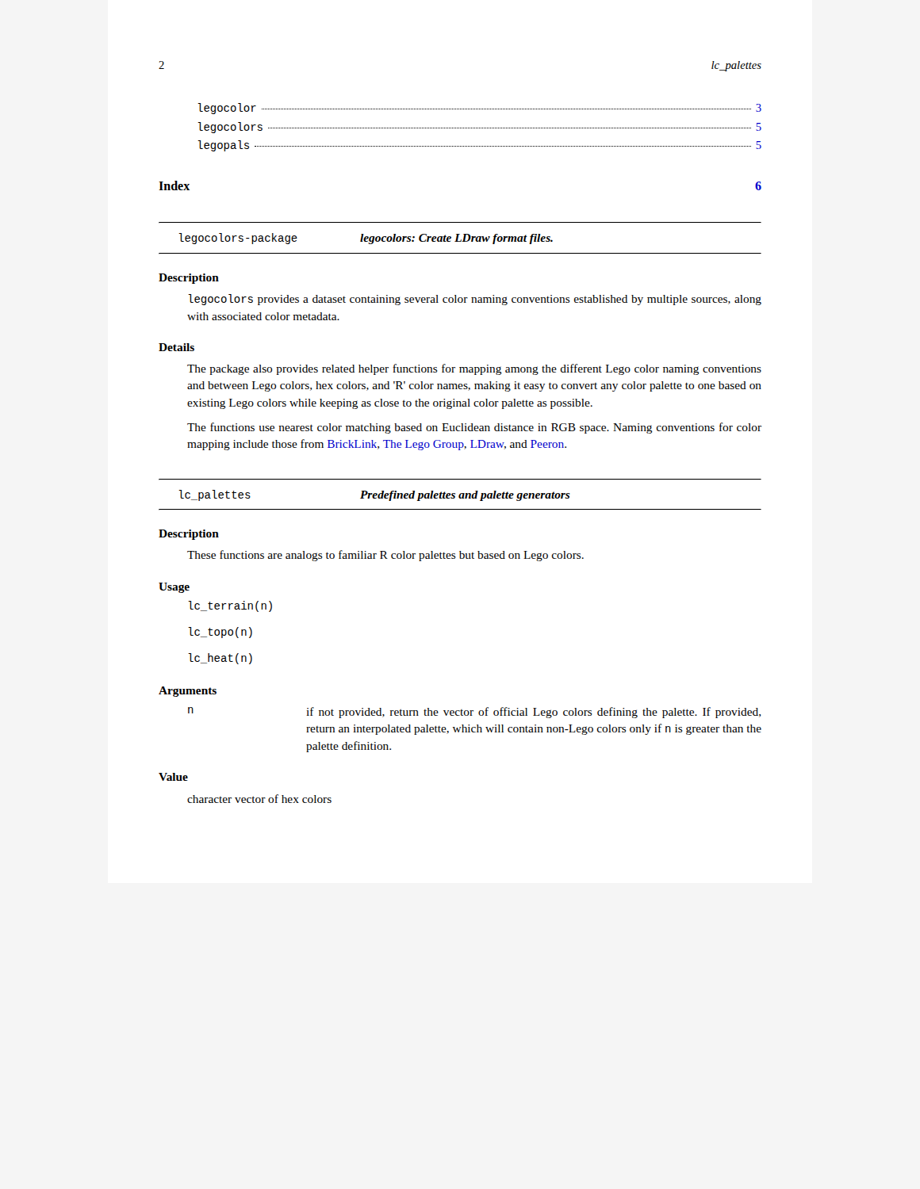2 lc_palettes
legocolor 3
legocolors 5
legopals 5
Index 6
legocolors-package legocolors: Create LDraw format files.
Description
legocolors provides a dataset containing several color naming conventions established by multiple sources, along with associated color metadata.
Details
The package also provides related helper functions for mapping among the different Lego color naming conventions and between Lego colors, hex colors, and 'R' color names, making it easy to convert any color palette to one based on existing Lego colors while keeping as close to the original color palette as possible.
The functions use nearest color matching based on Euclidean distance in RGB space. Naming conventions for color mapping include those from BrickLink, The Lego Group, LDraw, and Peeron.
lc_palettes Predefined palettes and palette generators
Description
These functions are analogs to familiar R color palettes but based on Lego colors.
Usage
lc_terrain(n)
lc_topo(n)
lc_heat(n)
Arguments
n
if not provided, return the vector of official Lego colors defining the palette. If provided, return an interpolated palette, which will contain non-Lego colors only if n is greater than the palette definition.
Value
character vector of hex colors